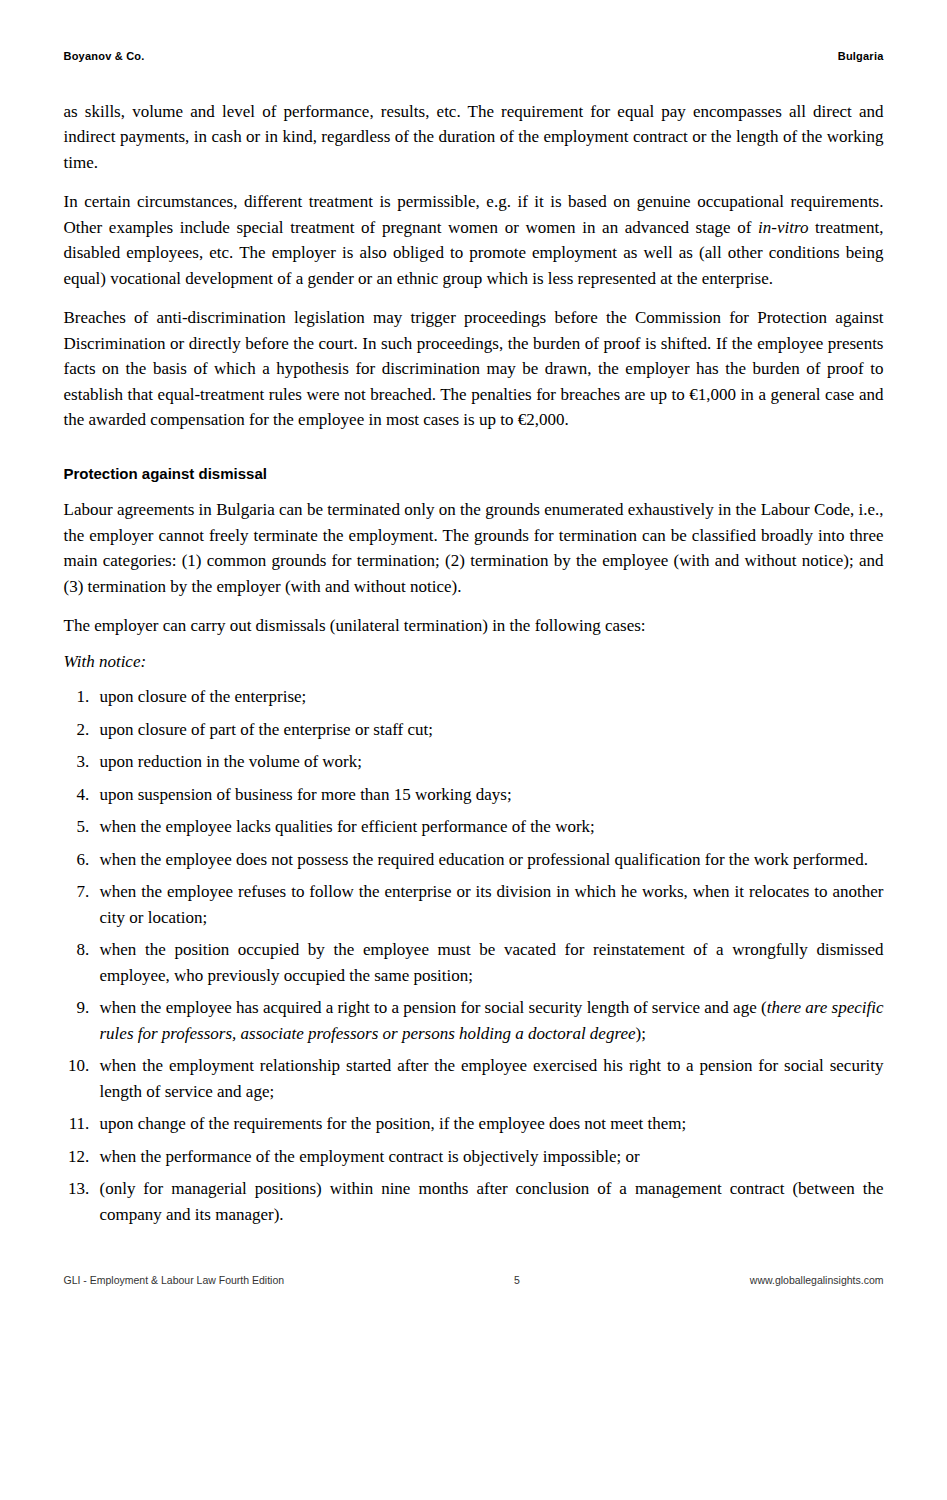Boyanov & Co.
Bulgaria
as skills, volume and level of performance, results, etc. The requirement for equal pay encompasses all direct and indirect payments, in cash or in kind, regardless of the duration of the employment contract or the length of the working time.
In certain circumstances, different treatment is permissible, e.g. if it is based on genuine occupational requirements. Other examples include special treatment of pregnant women or women in an advanced stage of in-vitro treatment, disabled employees, etc. The employer is also obliged to promote employment as well as (all other conditions being equal) vocational development of a gender or an ethnic group which is less represented at the enterprise.
Breaches of anti-discrimination legislation may trigger proceedings before the Commission for Protection against Discrimination or directly before the court. In such proceedings, the burden of proof is shifted. If the employee presents facts on the basis of which a hypothesis for discrimination may be drawn, the employer has the burden of proof to establish that equal-treatment rules were not breached. The penalties for breaches are up to €1,000 in a general case and the awarded compensation for the employee in most cases is up to €2,000.
Protection against dismissal
Labour agreements in Bulgaria can be terminated only on the grounds enumerated exhaustively in the Labour Code, i.e., the employer cannot freely terminate the employment. The grounds for termination can be classified broadly into three main categories: (1) common grounds for termination; (2) termination by the employee (with and without notice); and (3) termination by the employer (with and without notice).
The employer can carry out dismissals (unilateral termination) in the following cases:
With notice:
upon closure of the enterprise;
upon closure of part of the enterprise or staff cut;
upon reduction in the volume of work;
upon suspension of business for more than 15 working days;
when the employee lacks qualities for efficient performance of the work;
when the employee does not possess the required education or professional qualification for the work performed.
when the employee refuses to follow the enterprise or its division in which he works, when it relocates to another city or location;
when the position occupied by the employee must be vacated for reinstatement of a wrongfully dismissed employee, who previously occupied the same position;
when the employee has acquired a right to a pension for social security length of service and age (there are specific rules for professors, associate professors or persons holding a doctoral degree);
when the employment relationship started after the employee exercised his right to a pension for social security length of service and age;
upon change of the requirements for the position, if the employee does not meet them;
when the performance of the employment contract is objectively impossible; or
(only for managerial positions) within nine months after conclusion of a management contract (between the company and its manager).
GLI - Employment & Labour Law Fourth Edition
5
www.globallegalinsights.com